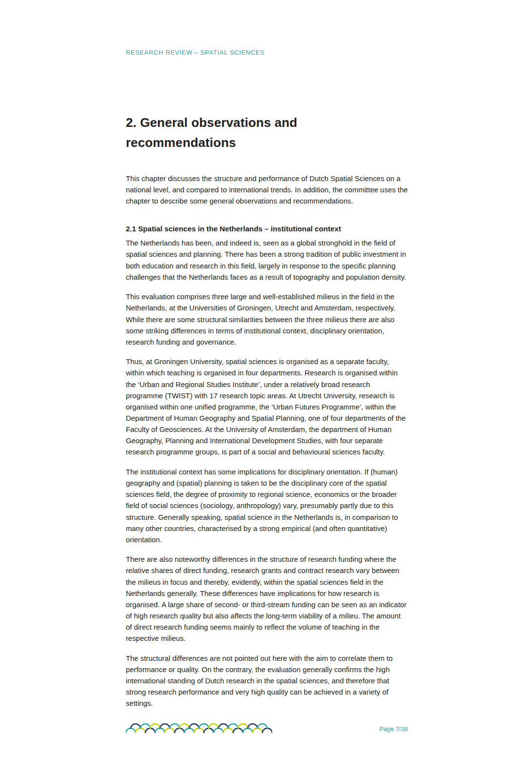Research review – Spatial Sciences
2. General observations and recommendations
This chapter discusses the structure and performance of Dutch Spatial Sciences on a national level, and compared to international trends. In addition, the committee uses the chapter to describe some general observations and recommendations.
2.1 Spatial sciences in the Netherlands – institutional context
The Netherlands has been, and indeed is, seen as a global stronghold in the field of spatial sciences and planning. There has been a strong tradition of public investment in both education and research in this field, largely in response to the specific planning challenges that the Netherlands faces as a result of topography and population density.
This evaluation comprises three large and well-established milieus in the field in the Netherlands, at the Universities of Groningen, Utrecht and Amsterdam, respectively. While there are some structural similarities between the three milieus there are also some striking differences in terms of institutional context, disciplinary orientation, research funding and governance.
Thus, at Groningen University, spatial sciences is organised as a separate faculty, within which teaching is organised in four departments. Research is organised within the ‘Urban and Regional Studies Institute’, under a relatively broad research programme (TWIST) with 17 research topic areas. At Utrecht University, research is organised within one unified programme, the ‘Urban Futures Programme’, within the Department of Human Geography and Spatial Planning, one of four departments of the Faculty of Geosciences. At the University of Amsterdam, the department of Human Geography, Planning and International Development Studies, with four separate research programme groups, is part of a social and behavioural sciences faculty.
The institutional context has some implications for disciplinary orientation. If (human) geography and (spatial) planning is taken to be the disciplinary core of the spatial sciences field, the degree of proximity to regional science, economics or the broader field of social sciences (sociology, anthropology) vary, presumably partly due to this structure. Generally speaking, spatial science in the Netherlands is, in comparison to many other countries, characterised by a strong empirical (and often quantitative) orientation.
There are also noteworthy differences in the structure of research funding where the relative shares of direct funding, research grants and contract research vary between the milieus in focus and thereby, evidently, within the spatial sciences field in the Netherlands generally. These differences have implications for how research is organised. A large share of second- or third-stream funding can be seen as an indicator of high research quality but also affects the long-term viability of a milieu. The amount of direct research funding seems mainly to reflect the volume of teaching in the respective milieus.
The structural differences are not pointed out here with the aim to correlate them to performance or quality. On the contrary, the evaluation generally confirms the high international standing of Dutch research in the spatial sciences, and therefore that strong research performance and very high quality can be achieved in a variety of settings.
Page 7/38